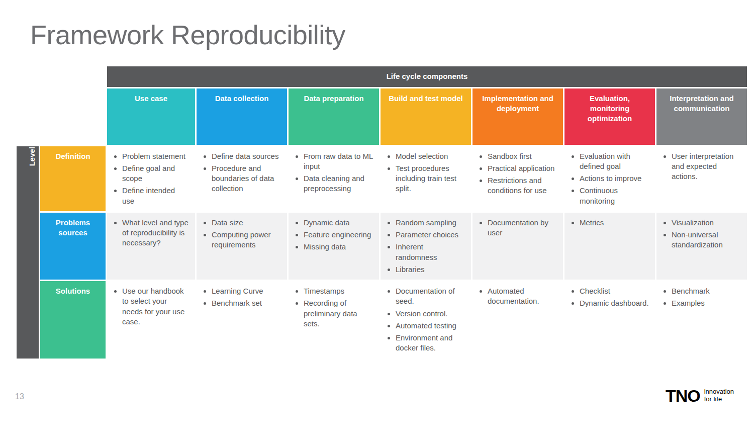Framework Reproducibility
| | Life cycle components |
| | Use case | Data collection | Data preparation | Build and test model | Implementation and deployment | Evaluation, monitoring optimization | Interpretation and communication |
| Level | Definition | Problem statement Define goal and scope Define intended use | Define data sources Procedure and boundaries of data collection | From raw data to ML input Data cleaning and preprocessing | Model selection Test procedures including train test split. | Sandbox first Practical application Restrictions and conditions for use | Evaluation with defined goal Actions to improve Continuous monitoring | User interpretation and expected actions. |
| Problems sources | What level and type of reproducibility is necessary? | Data size Computing power requirements | Dynamic data Feature engineering Missing data | Random sampling Parameter choices Inherent randomness Libraries | Documentation by user | Metrics | Visualization Non-universal standardization |
| Solutions | Use our handbook to select your needs for your use case. | Learning Curve Benchmark set | Timestamps Recording of preliminary data sets. | Documentation of seed. Version control. Automated testing Environment and docker files. | Automated documentation. | Checklist Dynamic dashboard. | Benchmark Examples |
13
TNO
innovation
for life